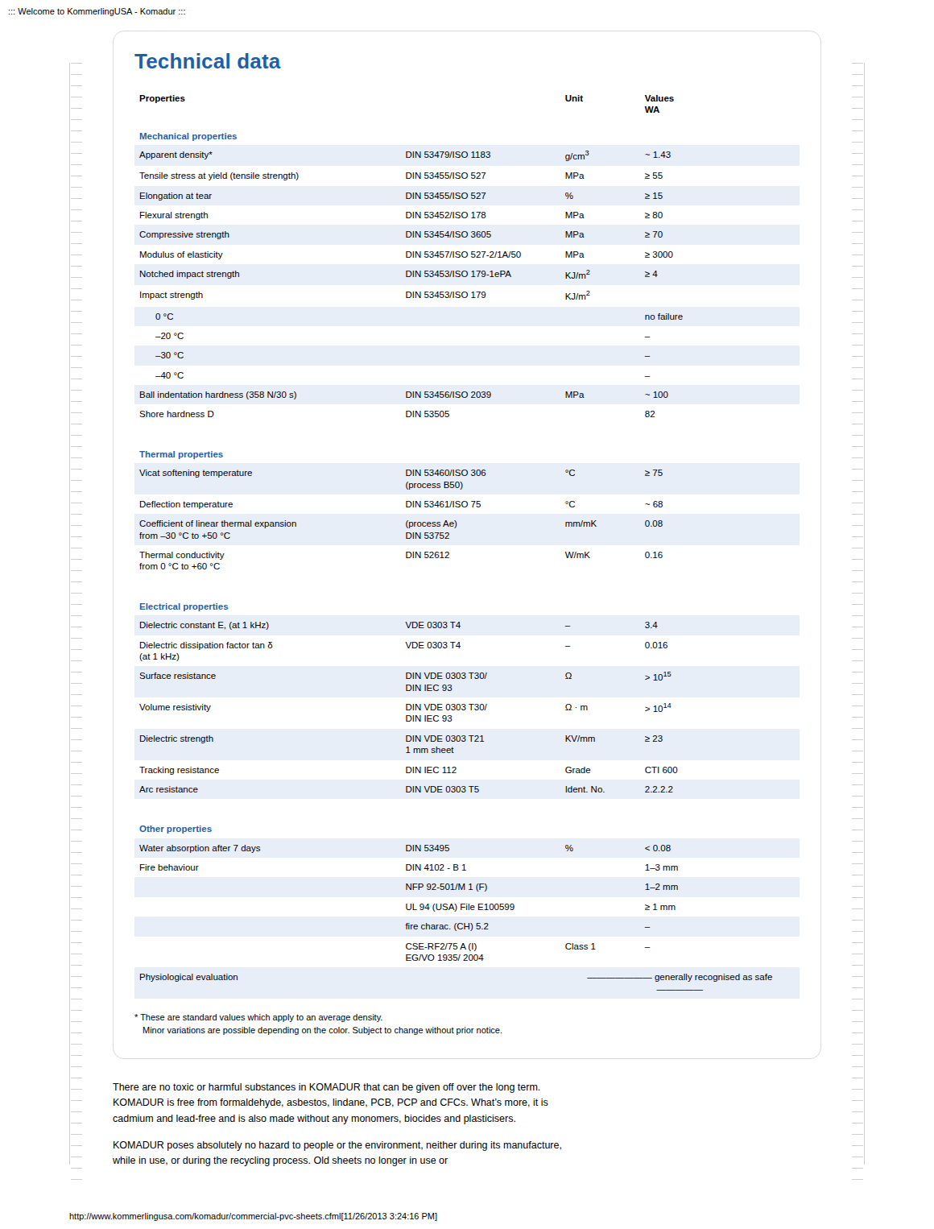::: Welcome to KommerlingUSA - Komadur :::
Technical data
| Properties | | Unit | Values WA |
| Mechanical properties |
| Apparent density* | DIN 53479/ISO 1183 | g/cm 3 | ~ 1.43 |
| Tensile stress at yield (tensile strength) | DIN 53455/ISO 527 | MPa | ≥ 55 |
| Elongation at tear | DIN 53455/ISO 527 | % | ≥ 15 |
| Flexural strength | DIN 53452/ISO 178 | MPa | ≥ 80 |
| Compressive strength | DIN 53454/ISO 3605 | MPa | ≥ 70 |
| Modulus of elasticity | DIN 53457/ISO 527-2/1A/50 | MPa | ≥ 3000 |
| Notched impact strength | DIN 53453/ISO 179-1ePA | KJ/m 2 | ≥ 4 |
| Impact strength | DIN 53453/ISO 179 | KJ/m 2 | |
| 0 °C | | | no failure |
| –20 °C | | | – |
| –30 °C | | | – |
| –40 °C | | | – |
| Ball indentation hardness (358 N/30 s) | DIN 53456/ISO 2039 | MPa | ~ 100 |
| Shore hardness D | DIN 53505 | | 82 |
| Thermal properties |
| Vicat softening temperature | DIN 53460/ISO 306 (process B50) | °C | ≥ 75 |
| Deflection temperature | DIN 53461/ISO 75 | °C | ~ 68 |
| Coefficient of linear thermal expansion from –30 °C to +50 °C | (process Ae) DIN 53752 | mm/mK | 0.08 |
| Thermal conductivity from 0 °C to +60 °C | DIN 52612 | W/mK | 0.16 |
| Electrical properties |
| Dielectric constant E, (at 1 kHz) | VDE 0303 T4 | – | 3.4 |
| Dielectric dissipation factor tan δ (at 1 kHz) | VDE 0303 T4 | – | 0.016 |
| Surface resistance | DIN VDE 0303 T30/ DIN IEC 93 | Ω | > 10 15 |
| Volume resistivity | DIN VDE 0303 T30/ DIN IEC 93 | Ω · m | > 10 14 |
| Dielectric strength | DIN VDE 0303 T21 1 mm sheet | KV/mm | ≥ 23 |
| Tracking resistance | DIN IEC 112 | Grade | CTI 600 |
| Arc resistance | DIN VDE 0303 T5 | Ident. No. | 2.2.2.2 |
| Other properties |
| Water absorption after 7 days | DIN 53495 | % | < 0.08 |
| Fire behaviour | DIN 4102 - B 1 | | 1–3 mm |
| | NFP 92-501/M 1 (F) | | 1–2 mm |
| | UL 94 (USA) File E100599 | | ≥ 1 mm |
| | fire charac. (CH) 5.2 | | – |
| | CSE-RF2/75 A (I) EG/VO 1935/ 2004 | Class 1 | – |
| Physiological evaluation | | ——————— generally recognised as safe ————— |
* These are standard values which apply to an average density. Minor variations are possible depending on the color. Subject to change without prior notice.
There are no toxic or harmful substances in KOMADUR that can be given off over the long term. KOMADUR is free from formaldehyde, asbestos, lindane, PCB, PCP and CFCs. What’s more, it is cadmium and lead-free and is also made without any monomers, biocides and plasticisers.
KOMADUR poses absolutely no hazard to people or the environment, neither during its manufacture, while in use, or during the recycling process. Old sheets no longer in use or
http://www.kommerlingusa.com/komadur/commercial-pvc-sheets.cfml[11/26/2013 3:24:16 PM]